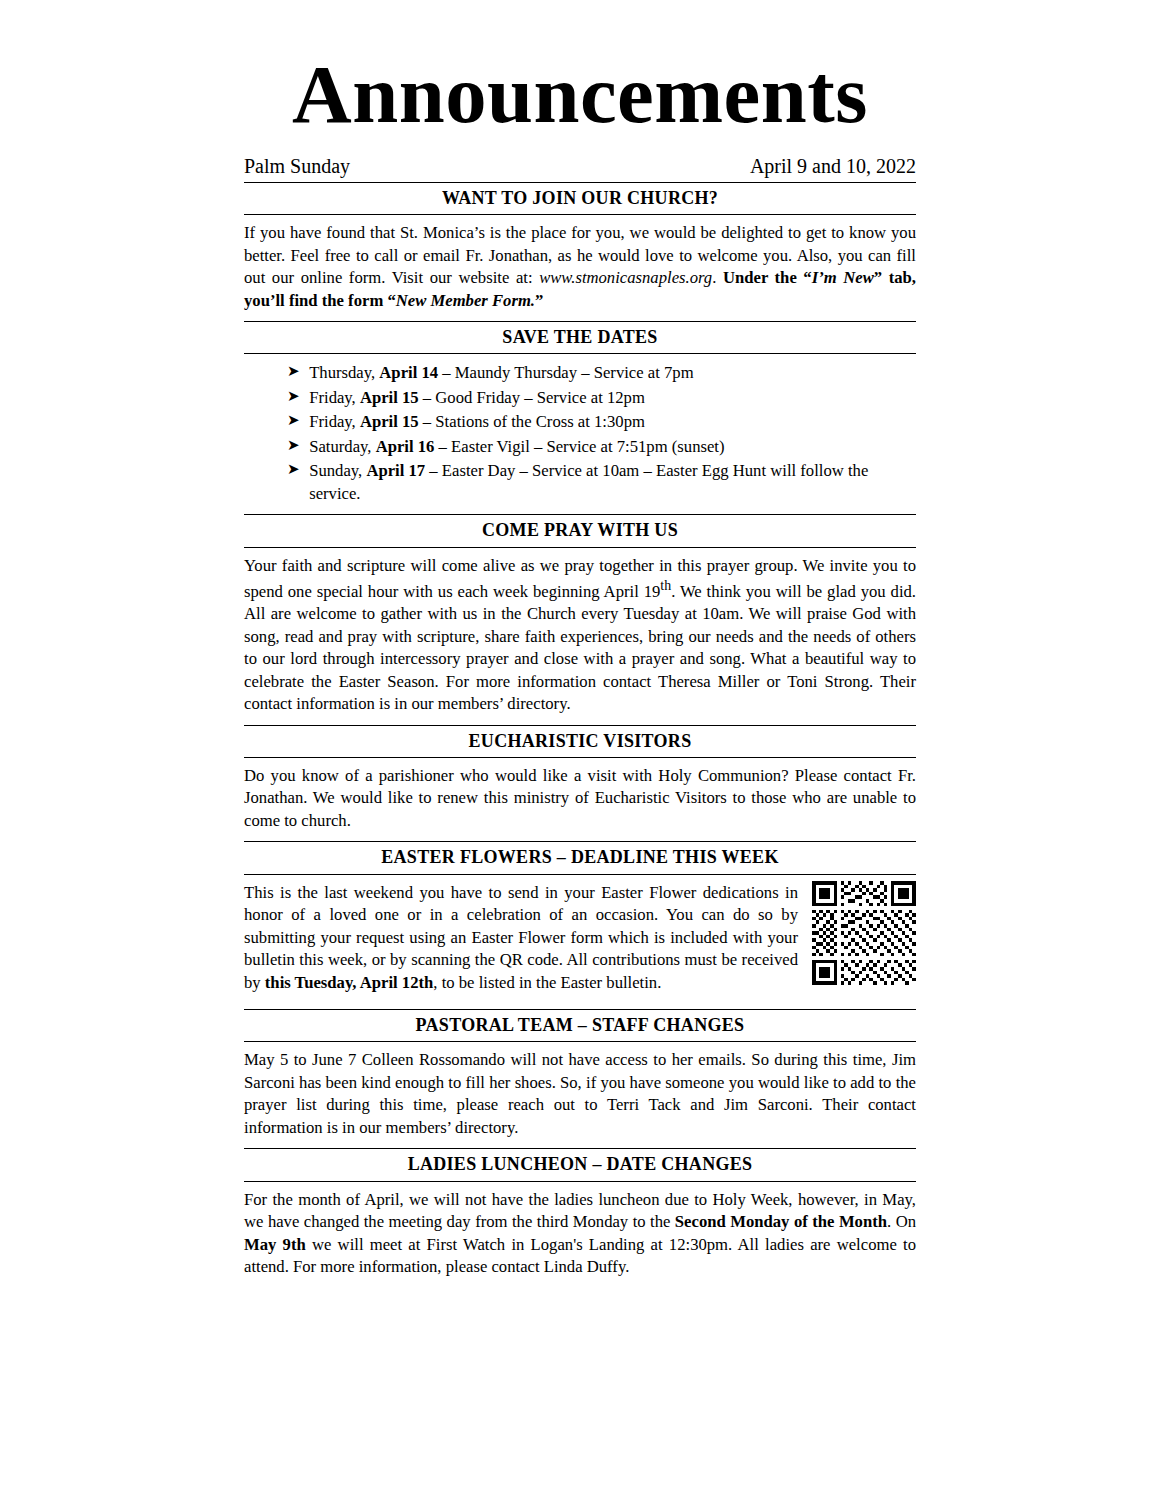Announcements
Palm Sunday April 9 and 10, 2022
WANT TO JOIN OUR CHURCH?
If you have found that St. Monica’s is the place for you, we would be delighted to get to know you better. Feel free to call or email Fr. Jonathan, as he would love to welcome you. Also, you can fill out our online form. Visit our website at: www.stmonicasnaples.org. Under the “I’m New” tab, you’ll find the form “New Member Form.”
SAVE THE DATES
Thursday, April 14 – Maundy Thursday – Service at 7pm
Friday, April 15 – Good Friday – Service at 12pm
Friday, April 15 – Stations of the Cross at 1:30pm
Saturday, April 16 – Easter Vigil – Service at 7:51pm (sunset)
Sunday, April 17 – Easter Day – Service at 10am – Easter Egg Hunt will follow the service.
COME PRAY WITH US
Your faith and scripture will come alive as we pray together in this prayer group. We invite you to spend one special hour with us each week beginning April 19th. We think you will be glad you did. All are welcome to gather with us in the Church every Tuesday at 10am. We will praise God with song, read and pray with scripture, share faith experiences, bring our needs and the needs of others to our lord through intercessory prayer and close with a prayer and song. What a beautiful way to celebrate the Easter Season. For more information contact Theresa Miller or Toni Strong. Their contact information is in our members’ directory.
EUCHARISTIC VISITORS
Do you know of a parishioner who would like a visit with Holy Communion? Please contact Fr. Jonathan. We would like to renew this ministry of Eucharistic Visitors to those who are unable to come to church.
EASTER FLOWERS – DEADLINE THIS WEEK
This is the last weekend you have to send in your Easter Flower dedications in honor of a loved one or in a celebration of an occasion. You can do so by submitting your request using an Easter Flower form which is included with your bulletin this week, or by scanning the QR code. All contributions must be received by this Tuesday, April 12th, to be listed in the Easter bulletin.
PASTORAL TEAM – STAFF CHANGES
May 5 to June 7 Colleen Rossomando will not have access to her emails. So during this time, Jim Sarconi has been kind enough to fill her shoes. So, if you have someone you would like to add to the prayer list during this time, please reach out to Terri Tack and Jim Sarconi. Their contact information is in our members’ directory.
LADIES LUNCHEON – DATE CHANGES
For the month of April, we will not have the ladies luncheon due to Holy Week, however, in May, we have changed the meeting day from the third Monday to the Second Monday of the Month. On May 9th we will meet at First Watch in Logan's Landing at 12:30pm. All ladies are welcome to attend. For more information, please contact Linda Duffy.